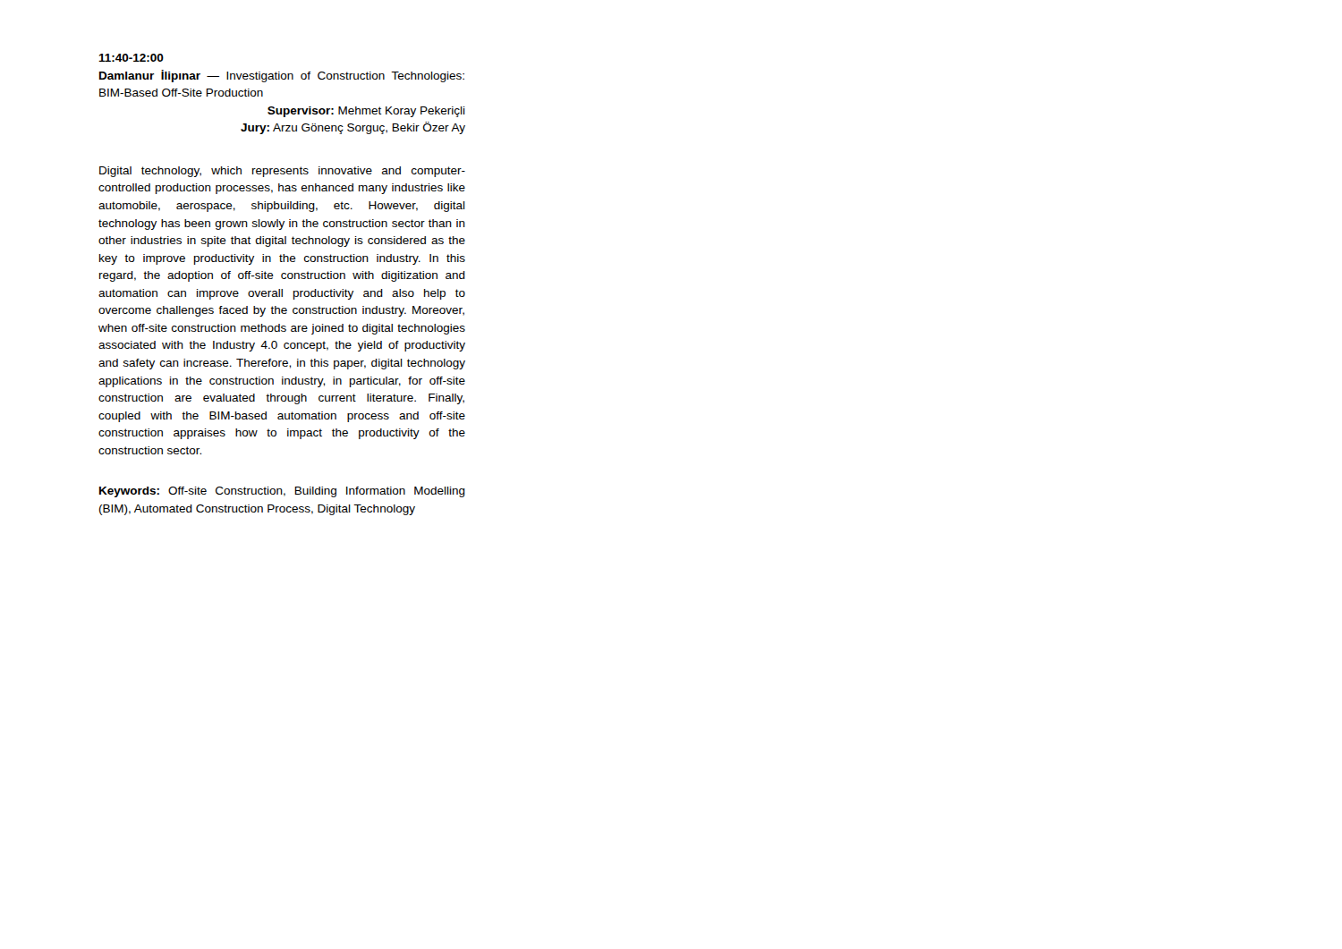11:40-12:00
Damlanur İlipınar — Investigation of Construction Technologies: BIM-Based Off-Site Production
Supervisor: Mehmet Koray Pekeriçli
Jury: Arzu Gönenç Sorguç, Bekir Özer Ay
Digital technology, which represents innovative and computer-controlled production processes, has enhanced many industries like automobile, aerospace, shipbuilding, etc. However, digital technology has been grown slowly in the construction sector than in other industries in spite that digital technology is considered as the key to improve productivity in the construction industry. In this regard, the adoption of off-site construction with digitization and automation can improve overall productivity and also help to overcome challenges faced by the construction industry. Moreover, when off-site construction methods are joined to digital technologies associated with the Industry 4.0 concept, the yield of productivity and safety can increase. Therefore, in this paper, digital technology applications in the construction industry, in particular, for off-site construction are evaluated through current literature. Finally, coupled with the BIM-based automation process and off-site construction appraises how to impact the productivity of the construction sector.
Keywords: Off-site Construction, Building Information Modelling (BIM), Automated Construction Process, Digital Technology